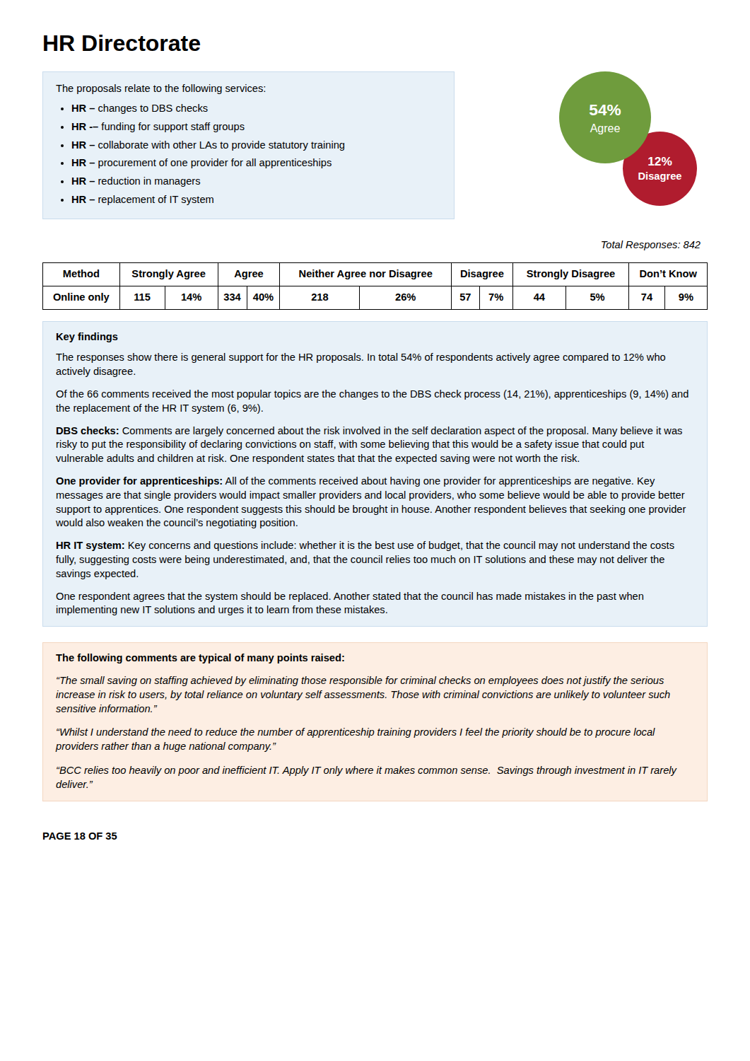HR Directorate
The proposals relate to the following services:
HR – changes to DBS checks
HR -– funding for support staff groups
HR – collaborate with other LAs to provide statutory training
HR – procurement of one provider for all apprenticeships
HR – reduction in managers
HR – replacement of IT system
54% Agree
12% Disagree
Total Responses: 842
| Method | Strongly Agree | Agree | Neither Agree nor Disagree | Disagree | Strongly Disagree | Don’t Know |
| --- | --- | --- | --- | --- | --- | --- |
| Online only | 115 | 14% | 334 | 40% | 218 | 26% | 57 | 7% | 44 | 5% | 74 | 9% |
Key findings
The responses show there is general support for the HR proposals. In total 54% of respondents actively agree compared to 12% who actively disagree.
Of the 66 comments received the most popular topics are the changes to the DBS check process (14, 21%), apprenticeships (9, 14%) and the replacement of the HR IT system (6, 9%).
DBS checks: Comments are largely concerned about the risk involved in the self declaration aspect of the proposal. Many believe it was risky to put the responsibility of declaring convictions on staff, with some believing that this would be a safety issue that could put vulnerable adults and children at risk. One respondent states that that the expected saving were not worth the risk.
One provider for apprenticeships: All of the comments received about having one provider for apprenticeships are negative. Key messages are that single providers would impact smaller providers and local providers, who some believe would be able to provide better support to apprentices. One respondent suggests this should be brought in house. Another respondent believes that seeking one provider would also weaken the council’s negotiating position.
HR IT system: Key concerns and questions include: whether it is the best use of budget, that the council may not understand the costs fully, suggesting costs were being underestimated, and, that the council relies too much on IT solutions and these may not deliver the savings expected.
One respondent agrees that the system should be replaced. Another stated that the council has made mistakes in the past when implementing new IT solutions and urges it to learn from these mistakes.
The following comments are typical of many points raised:
“The small saving on staffing achieved by eliminating those responsible for criminal checks on employees does not justify the serious increase in risk to users, by total reliance on voluntary self assessments. Those with criminal convictions are unlikely to volunteer such sensitive information.”
“Whilst I understand the need to reduce the number of apprenticeship training providers I feel the priority should be to procure local providers rather than a huge national company.”
“BCC relies too heavily on poor and inefficient IT. Apply IT only where it makes common sense. Savings through investment in IT rarely deliver.”
PAGE 18 OF 35